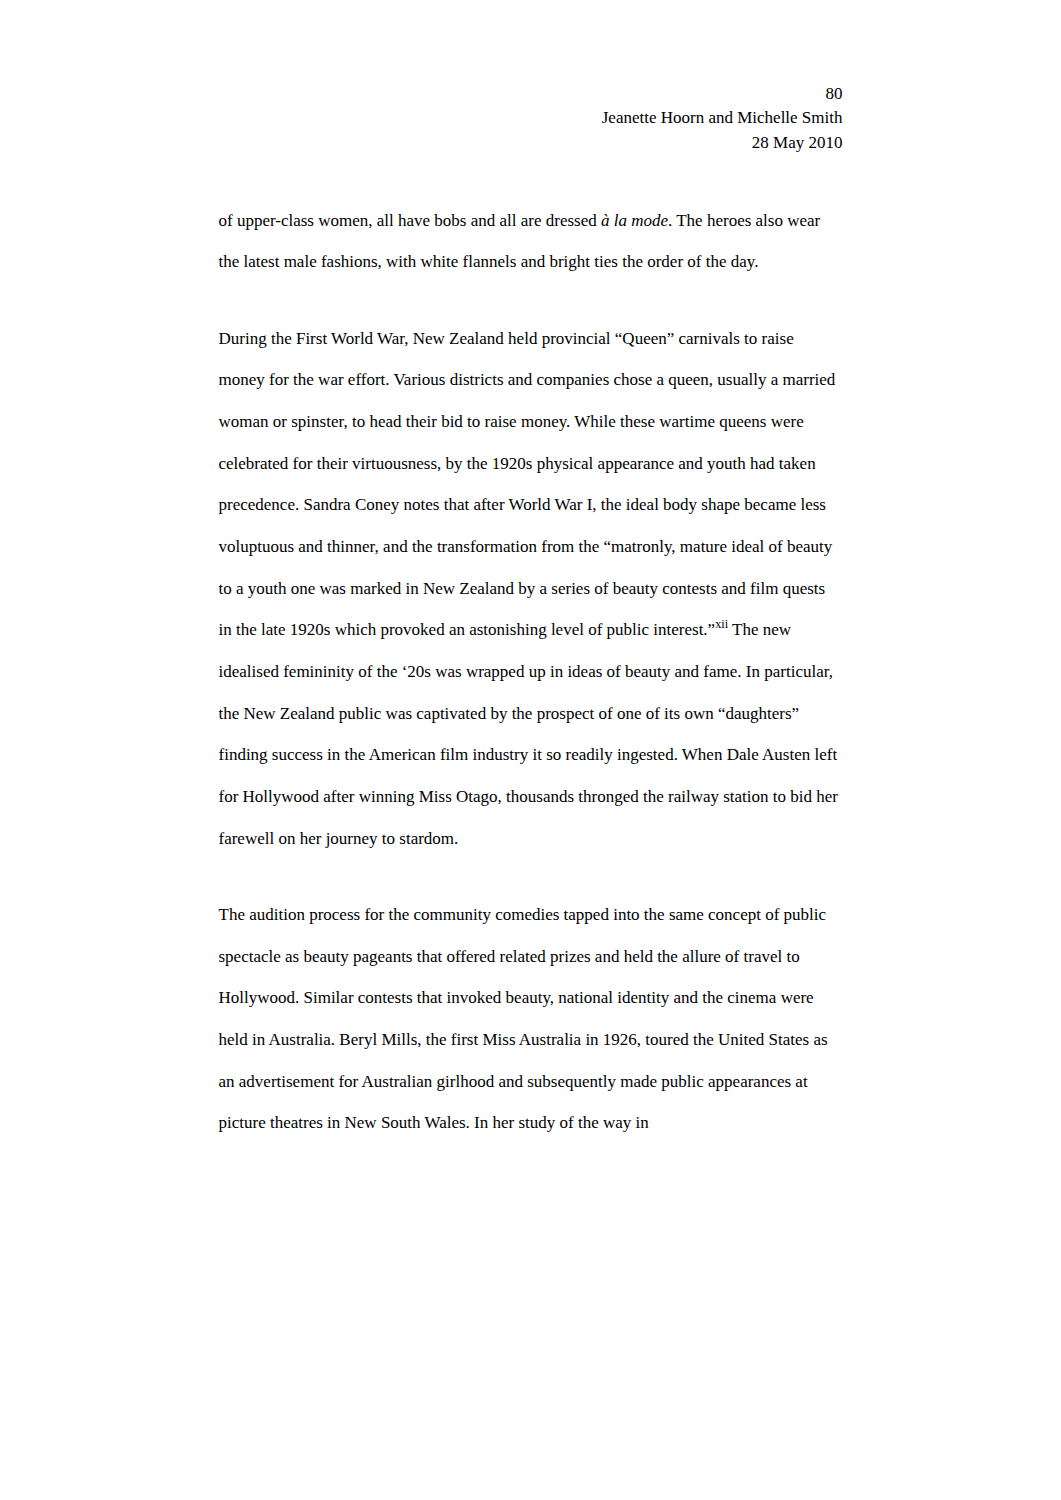80 Jeanette Hoorn and Michelle Smith 28 May 2010
of upper-class women, all have bobs and all are dressed à la mode. The heroes also wear the latest male fashions, with white flannels and bright ties the order of the day.
During the First World War, New Zealand held provincial “Queen” carnivals to raise money for the war effort. Various districts and companies chose a queen, usually a married woman or spinster, to head their bid to raise money. While these wartime queens were celebrated for their virtuousness, by the 1920s physical appearance and youth had taken precedence. Sandra Coney notes that after World War I, the ideal body shape became less voluptuous and thinner, and the transformation from the “matronly, mature ideal of beauty to a youth one was marked in New Zealand by a series of beauty contests and film quests in the late 1920s which provoked an astonishing level of public interest.”xii The new idealised femininity of the ‘20s was wrapped up in ideas of beauty and fame. In particular, the New Zealand public was captivated by the prospect of one of its own “daughters” finding success in the American film industry it so readily ingested. When Dale Austen left for Hollywood after winning Miss Otago, thousands thronged the railway station to bid her farewell on her journey to stardom.
The audition process for the community comedies tapped into the same concept of public spectacle as beauty pageants that offered related prizes and held the allure of travel to Hollywood. Similar contests that invoked beauty, national identity and the cinema were held in Australia. Beryl Mills, the first Miss Australia in 1926, toured the United States as an advertisement for Australian girlhood and subsequently made public appearances at picture theatres in New South Wales. In her study of the way in